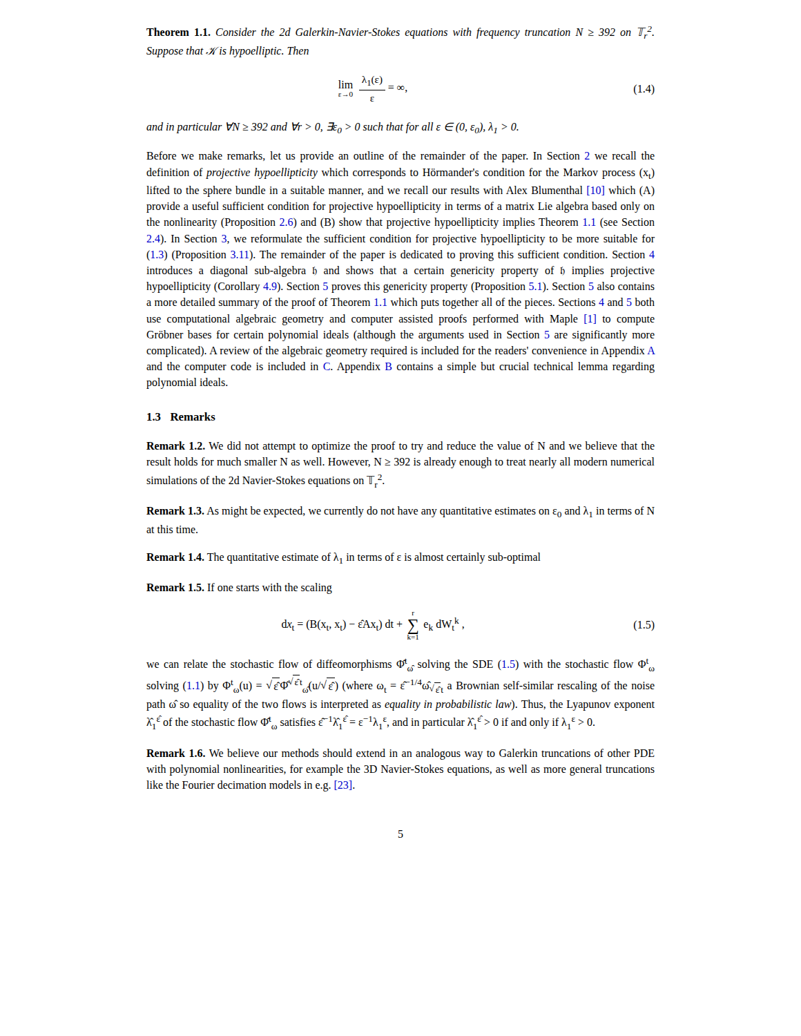Theorem 1.1. Consider the 2d Galerkin-Navier-Stokes equations with frequency truncation N ≥ 392 on 𝕋r2. Suppose that 𝒦 is hypoelliptic. Then
lim ε→0 λ1(ε) ε = ∞,
(1.4)
and in particular ∀N ≥ 392 and ∀r > 0, ∃ε0 > 0 such that for all ε ∈ (0, ε0), λ1 > 0.
Before we make remarks, let us provide an outline of the remainder of the paper. In Section 2 we recall the definition of projective hypoellipticity which corresponds to Hörmander's condition for the Markov process (xt) lifted to the sphere bundle in a suitable manner, and we recall our results with Alex Blumenthal [10] which (A) provide a useful sufficient condition for projective hypoellipticity in terms of a matrix Lie algebra based only on the nonlinearity (Proposition 2.6) and (B) show that projective hypoellipticity implies Theorem 1.1 (see Section 2.4). In Section 3, we reformulate the sufficient condition for projective hypoellipticity to be more suitable for (1.3) (Proposition 3.11). The remainder of the paper is dedicated to proving this sufficient condition. Section 4 introduces a diagonal sub-algebra 𝔥 and shows that a certain genericity property of 𝔥 implies projective hypoellipticity (Corollary 4.9). Section 5 proves this genericity property (Proposition 5.1). Section 5 also contains a more detailed summary of the proof of Theorem 1.1 which puts together all of the pieces. Sections 4 and 5 both use computational algebraic geometry and computer assisted proofs performed with Maple [1] to compute Gröbner bases for certain polynomial ideals (although the arguments used in Section 5 are significantly more complicated). A review of the algebraic geometry required is included for the readers' convenience in Appendix A and the computer code is included in C. Appendix B contains a simple but crucial technical lemma regarding polynomial ideals.
1.3 Remarks
Remark 1.2. We did not attempt to optimize the proof to try and reduce the value of N and we believe that the result holds for much smaller N as well. However, N ≥ 392 is already enough to treat nearly all modern numerical simulations of the 2d Navier-Stokes equations on 𝕋r2.
Remark 1.3. As might be expected, we currently do not have any quantitative estimates on ε0 and λ1 in terms of N at this time.
Remark 1.4. The quantitative estimate of λ1 in terms of ε is almost certainly sub-optimal
Remark 1.5. If one starts with the scaling
dxt = (B(xt, xt) − ε̂Axt) dt + r∑k=1 ek dWtk ,
(1.5)
we can relate the stochastic flow of diffeomorphisms Φ̂tω̂ solving the SDE (1.5) with the stochastic flow Φtω solving (1.1) by Φtω(u) = ε̂Φ̂ε̂tω̂(u/ε̂) (where ωt = ε̂−1/4ω̂ε̂t a Brownian self-similar rescaling of the noise path ω̂ so equality of the two flows is interpreted as equality in probabilistic law). Thus, the Lyapunov exponent λ̂1ε̂ of the stochastic flow Φ̂tω satisfies ε̂−1λ̂1ε̂ = ε−1λ1ε, and in particular λ̂1ε̂ > 0 if and only if λ1ε > 0.
Remark 1.6. We believe our methods should extend in an analogous way to Galerkin truncations of other PDE with polynomial nonlinearities, for example the 3D Navier-Stokes equations, as well as more general truncations like the Fourier decimation models in e.g. [23].
5